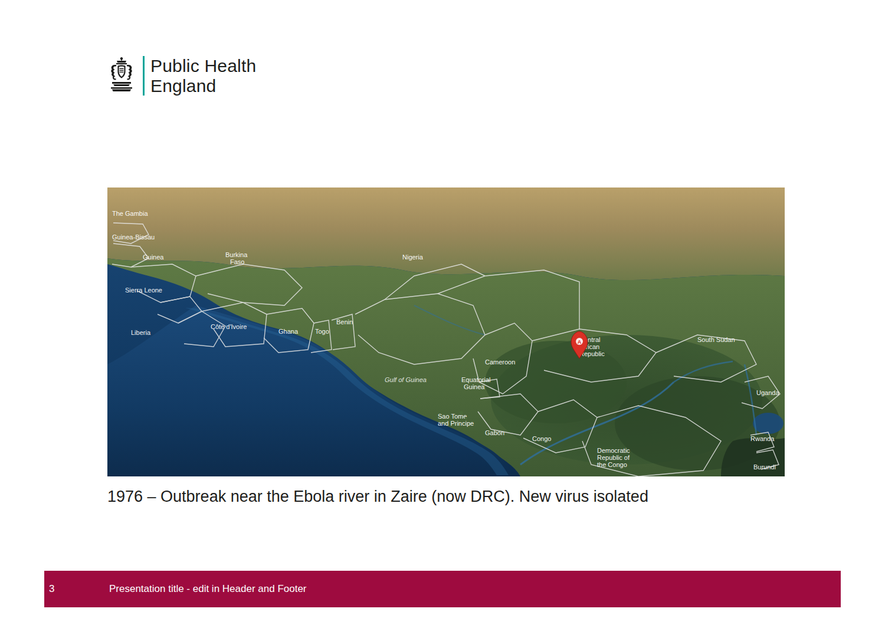Public Health
England
The Gambia Guinea-Bissau Guinea Sierra Leone Liberia Côte d'Ivoire Ghana Togo Benin Burkina Faso Nigeria Cameroon Equatorial Guinea Sao Tome and Principe Gabon Congo Democratic Republic of the Congo Central African Republic South Sudan Uganda Rwanda Burundi Gulf of Guinea A
1976 – Outbreak near the Ebola river in Zaire (now DRC). New virus isolated
3
Presentation title - edit in Header and Footer